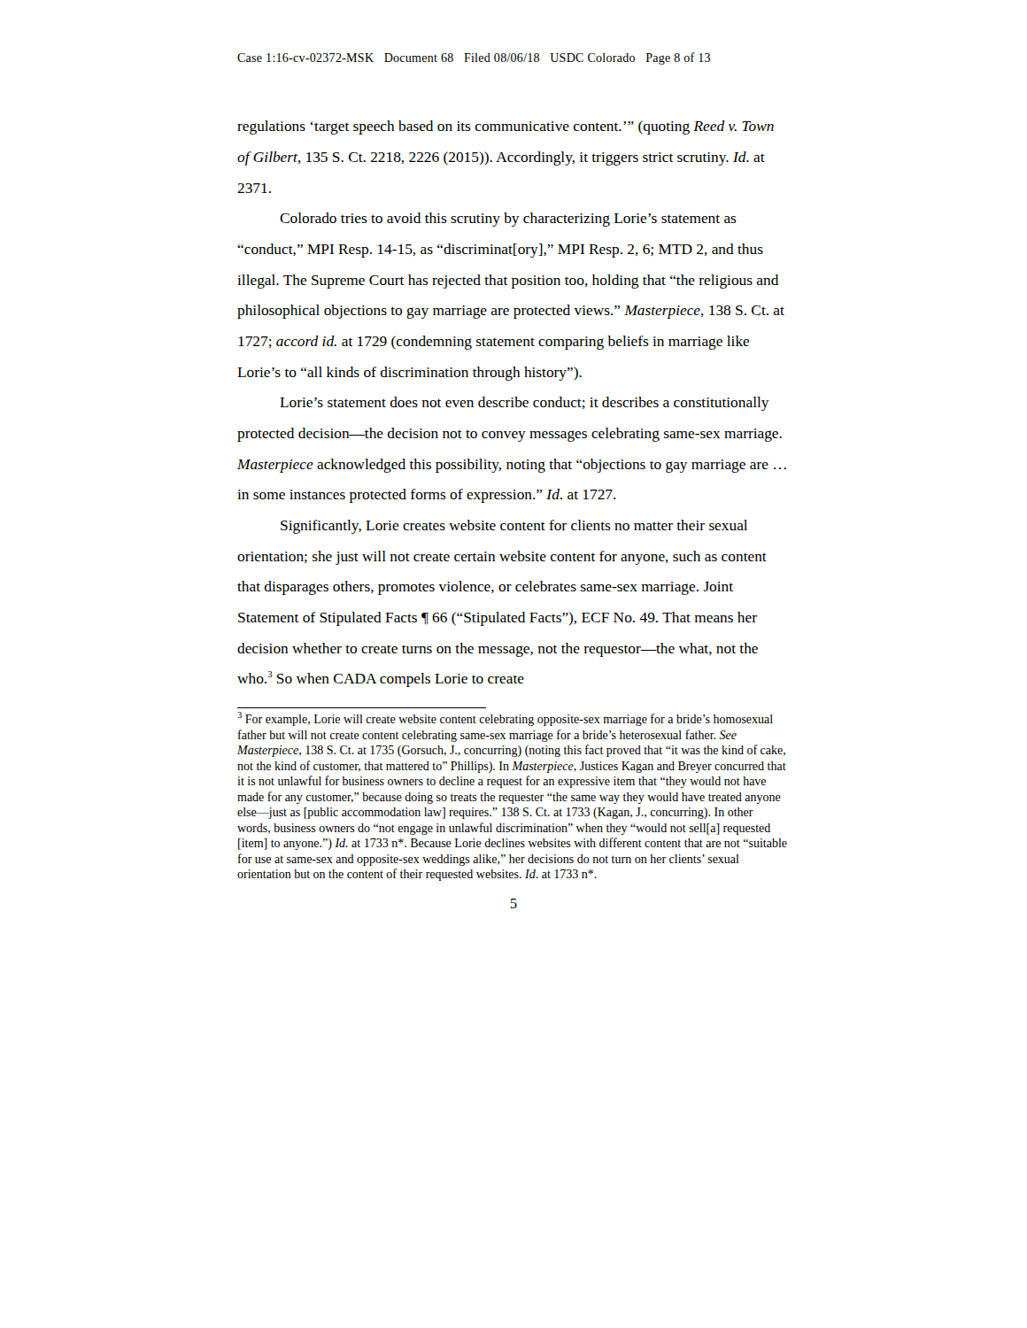Case 1:16-cv-02372-MSK Document 68 Filed 08/06/18 USDC Colorado Page 8 of 13
regulations ‘target speech based on its communicative content.’” (quoting Reed v. Town of Gilbert, 135 S. Ct. 2218, 2226 (2015)). Accordingly, it triggers strict scrutiny. Id. at 2371.
Colorado tries to avoid this scrutiny by characterizing Lorie’s statement as “conduct,” MPI Resp. 14-15, as “discriminat[ory],” MPI Resp. 2, 6; MTD 2, and thus illegal. The Supreme Court has rejected that position too, holding that “the religious and philosophical objections to gay marriage are protected views.” Masterpiece, 138 S. Ct. at 1727; accord id. at 1729 (condemning statement comparing beliefs in marriage like Lorie’s to “all kinds of discrimination through history”).
Lorie’s statement does not even describe conduct; it describes a constitutionally protected decision—the decision not to convey messages celebrating same-sex marriage. Masterpiece acknowledged this possibility, noting that “objections to gay marriage are … in some instances protected forms of expression.” Id. at 1727.
Significantly, Lorie creates website content for clients no matter their sexual orientation; she just will not create certain website content for anyone, such as content that disparages others, promotes violence, or celebrates same-sex marriage. Joint Statement of Stipulated Facts ¶ 66 (“Stipulated Facts”), ECF No. 49. That means her decision whether to create turns on the message, not the requestor—the what, not the who.3 So when CADA compels Lorie to create
3 For example, Lorie will create website content celebrating opposite-sex marriage for a bride’s homosexual father but will not create content celebrating same-sex marriage for a bride’s heterosexual father. See Masterpiece, 138 S. Ct. at 1735 (Gorsuch, J., concurring) (noting this fact proved that “it was the kind of cake, not the kind of customer, that mattered to” Phillips). In Masterpiece, Justices Kagan and Breyer concurred that it is not unlawful for business owners to decline a request for an expressive item that “they would not have made for any customer,” because doing so treats the requester “the same way they would have treated anyone else—just as [public accommodation law] requires.” 138 S. Ct. at 1733 (Kagan, J., concurring). In other words, business owners do “not engage in unlawful discrimination” when they “would not sell[a] requested [item] to anyone.”) Id. at 1733 n*. Because Lorie declines websites with different content that are not “suitable for use at same-sex and opposite-sex weddings alike,” her decisions do not turn on her clients’ sexual orientation but on the content of their requested websites. Id. at 1733 n*.
5